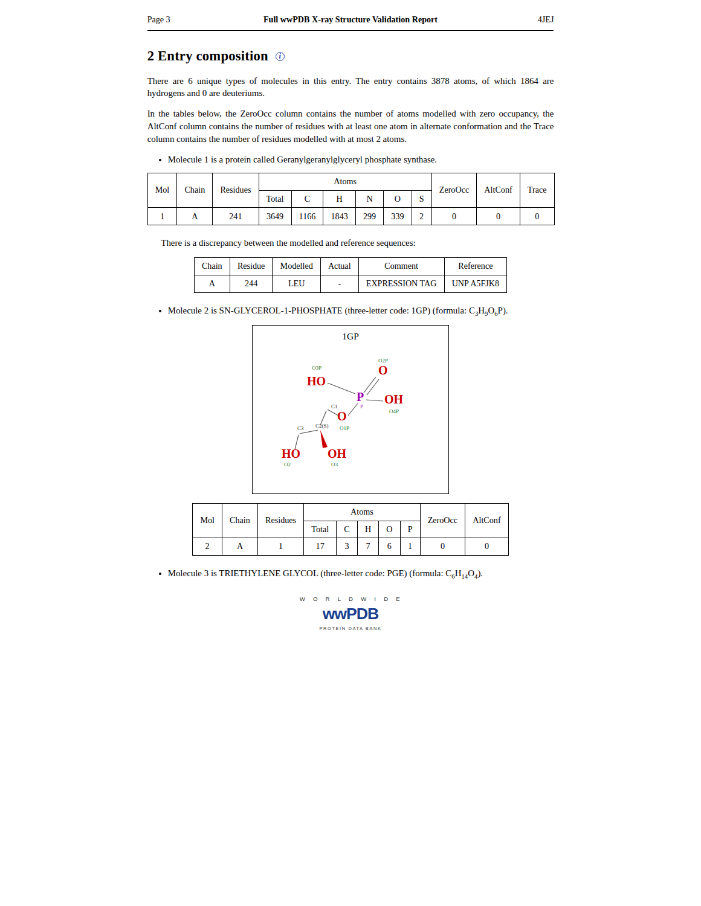Page 3
Full wwPDB X-ray Structure Validation Report
4JEJ
2 Entry composition i
There are 6 unique types of molecules in this entry. The entry contains 3878 atoms, of which 1864 are hydrogens and 0 are deuteriums.
In the tables below, the ZeroOcc column contains the number of atoms modelled with zero occupancy, the AltConf column contains the number of residues with at least one atom in alternate conformation and the Trace column contains the number of residues modelled with at most 2 atoms.
Molecule 1 is a protein called Geranylgeranylglyceryl phosphate synthase.
| Mol | Chain | Residues | Atoms | ZeroOcc | AltConf | Trace |
| --- | --- | --- | --- | --- | --- | --- |
| Total | C | H | N | O | S |
| 1 | A | 241 | 3649 | 1166 | 1843 | 299 | 339 | 2 | 0 | 0 | 0 |
There is a discrepancy between the modelled and reference sequences:
| Chain | Residue | Modelled | Actual | Comment | Reference |
| --- | --- | --- | --- | --- | --- |
| A | 244 | LEU | - | EXPRESSION TAG | UNP A5FJK8 |
Molecule 2 is SN-GLYCEROL-1-PHOSPHATE (three-letter code: 1GP) (formula: C3H9O6P).
1GP
O2P O O3P HO P P OH O4P C1 O O1P C3 C2(S) HO O2 OH O3
| Mol | Chain | Residues | Atoms | ZeroOcc | AltConf |
| --- | --- | --- | --- | --- | --- |
| Total | C | H | O | P |
| 2 | A | 1 | 17 | 3 | 7 | 6 | 1 | 0 | 0 |
Molecule 3 is TRIETHYLENE GLYCOL (three-letter code: PGE) (formula: C6H14O4).
W O R L D W I D E
wwPDB
PROTEIN DATA BANK